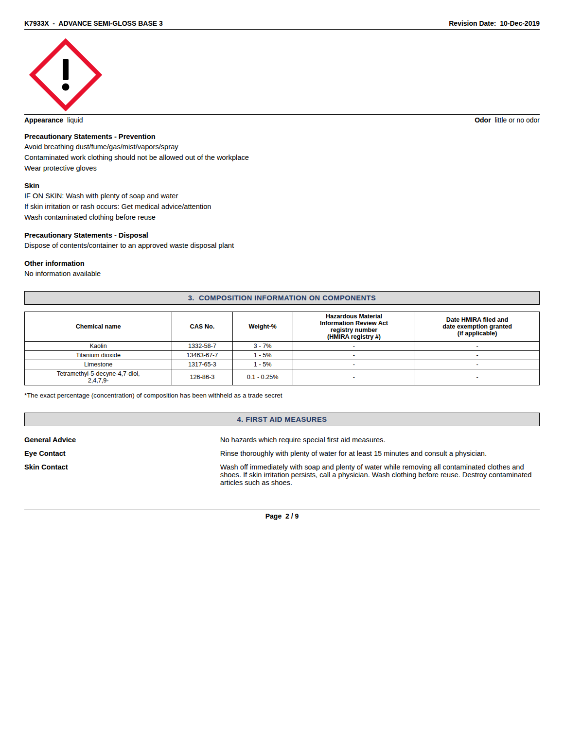K7933X - ADVANCE SEMI-GLOSS BASE 3 Revision Date: 10-Dec-2019
Appearance liquid Odor little or no odor
Precautionary Statements - Prevention
Avoid breathing dust/fume/gas/mist/vapors/spray
Contaminated work clothing should not be allowed out of the workplace
Wear protective gloves
Skin
IF ON SKIN: Wash with plenty of soap and water
If skin irritation or rash occurs: Get medical advice/attention
Wash contaminated clothing before reuse
Precautionary Statements - Disposal
Dispose of contents/container to an approved waste disposal plant
Other information
No information available
3. COMPOSITION INFORMATION ON COMPONENTS
| Chemical name | CAS No. | Weight-% | Hazardous Material Information Review Act registry number (HMIRA registry #) | Date HMIRA filed and date exemption granted (if applicable) |
| --- | --- | --- | --- | --- |
| Kaolin | 1332-58-7 | 3 - 7% | - | - |
| Titanium dioxide | 13463-67-7 | 1 - 5% | - | - |
| Limestone | 1317-65-3 | 1 - 5% | - | - |
| Tetramethyl-5-decyne-4,7-diol, 2,4,7,9- | 126-86-3 | 0.1 - 0.25% | - | - |
*The exact percentage (concentration) of composition has been withheld as a trade secret
4. FIRST AID MEASURES
| General Advice | No hazards which require special first aid measures. |
| Eye Contact | Rinse thoroughly with plenty of water for at least 15 minutes and consult a physician. |
| Skin Contact | Wash off immediately with soap and plenty of water while removing all contaminated clothes and shoes. If skin irritation persists, call a physician. Wash clothing before reuse. Destroy contaminated articles such as shoes. |
Page 2 / 9